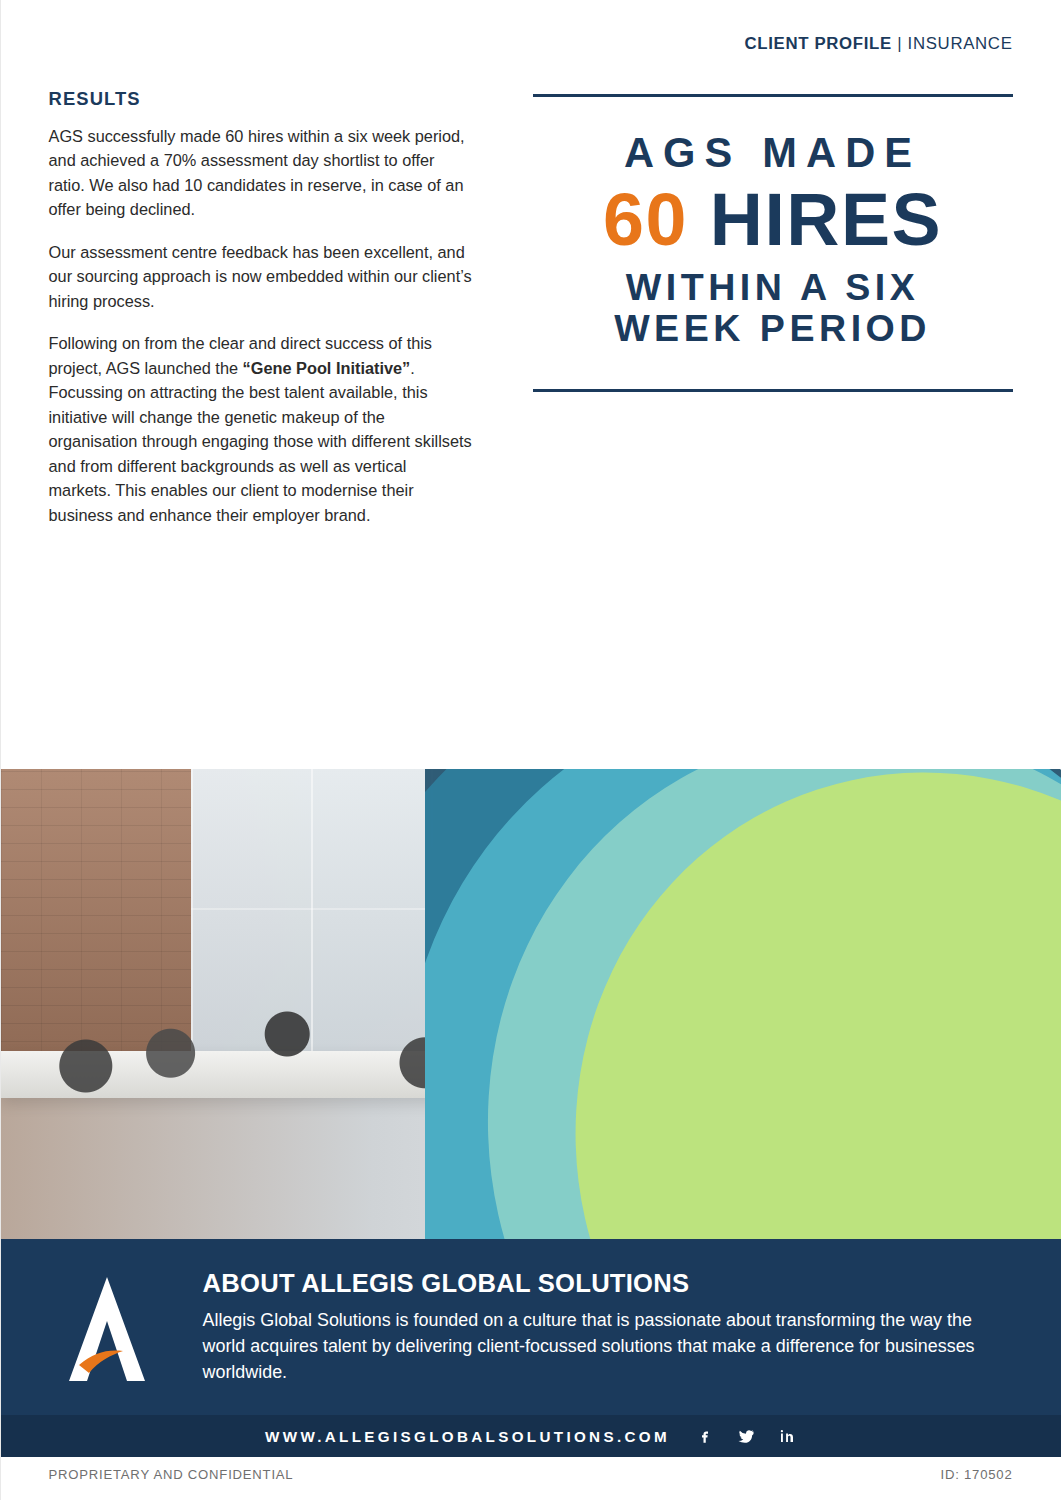CLIENT PROFILE | INSURANCE
RESULTS
AGS successfully made 60 hires within a six week period, and achieved a 70% assessment day shortlist to offer ratio. We also had 10 candidates in reserve, in case of an offer being declined.
Our assessment centre feedback has been excellent, and our sourcing approach is now embedded within our client’s hiring process.
Following on from the clear and direct success of this project, AGS launched the “Gene Pool Initiative”. Focussing on attracting the best talent available, this initiative will change the genetic makeup of the organisation through engaging those with different skillsets and from different backgrounds as well as vertical markets. This enables our client to modernise their business and enhance their employer brand.
AGS MADE
60 HIRES
WITHIN A SIX
WEEK PERIOD
ABOUT ALLEGIS GLOBAL SOLUTIONS
Allegis Global Solutions is founded on a culture that is passionate about transforming the way the world acquires talent by delivering client-focussed solutions that make a difference for businesses worldwide.
WWW.ALLEGISGLOBALSOLUTIONS.COM
PROPRIETARY AND CONFIDENTIAL ID: 170502